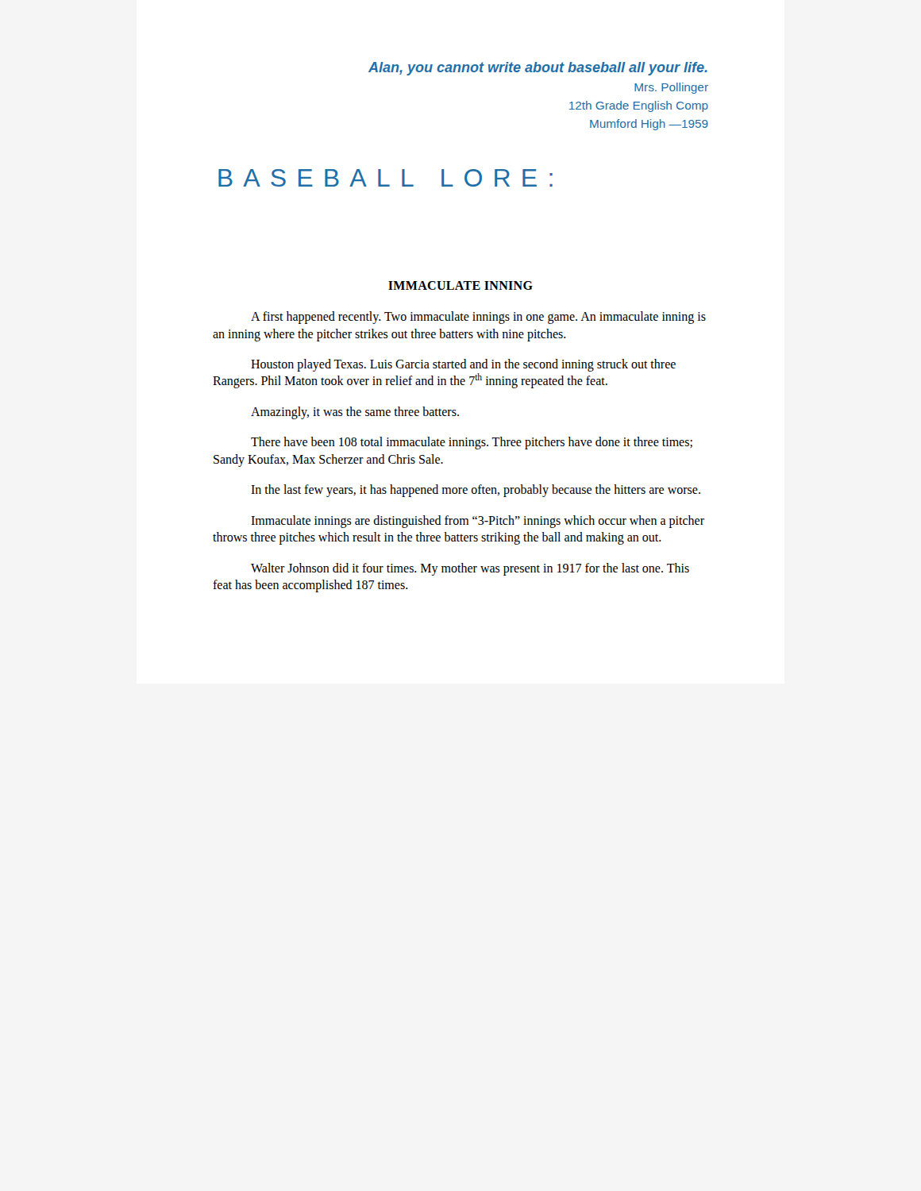Alan, you cannot write about baseball all your life. Mrs. Pollinger 12th Grade English Comp Mumford High —1959
BASEBALL LORE:
IMMACULATE INNING
A first happened recently. Two immaculate innings in one game. An immaculate inning is an inning where the pitcher strikes out three batters with nine pitches.
Houston played Texas. Luis Garcia started and in the second inning struck out three Rangers. Phil Maton took over in relief and in the 7th inning repeated the feat.
Amazingly, it was the same three batters.
There have been 108 total immaculate innings. Three pitchers have done it three times; Sandy Koufax, Max Scherzer and Chris Sale.
In the last few years, it has happened more often, probably because the hitters are worse.
Immaculate innings are distinguished from “3-Pitch” innings which occur when a pitcher throws three pitches which result in the three batters striking the ball and making an out.
Walter Johnson did it four times. My mother was present in 1917 for the last one. This feat has been accomplished 187 times.